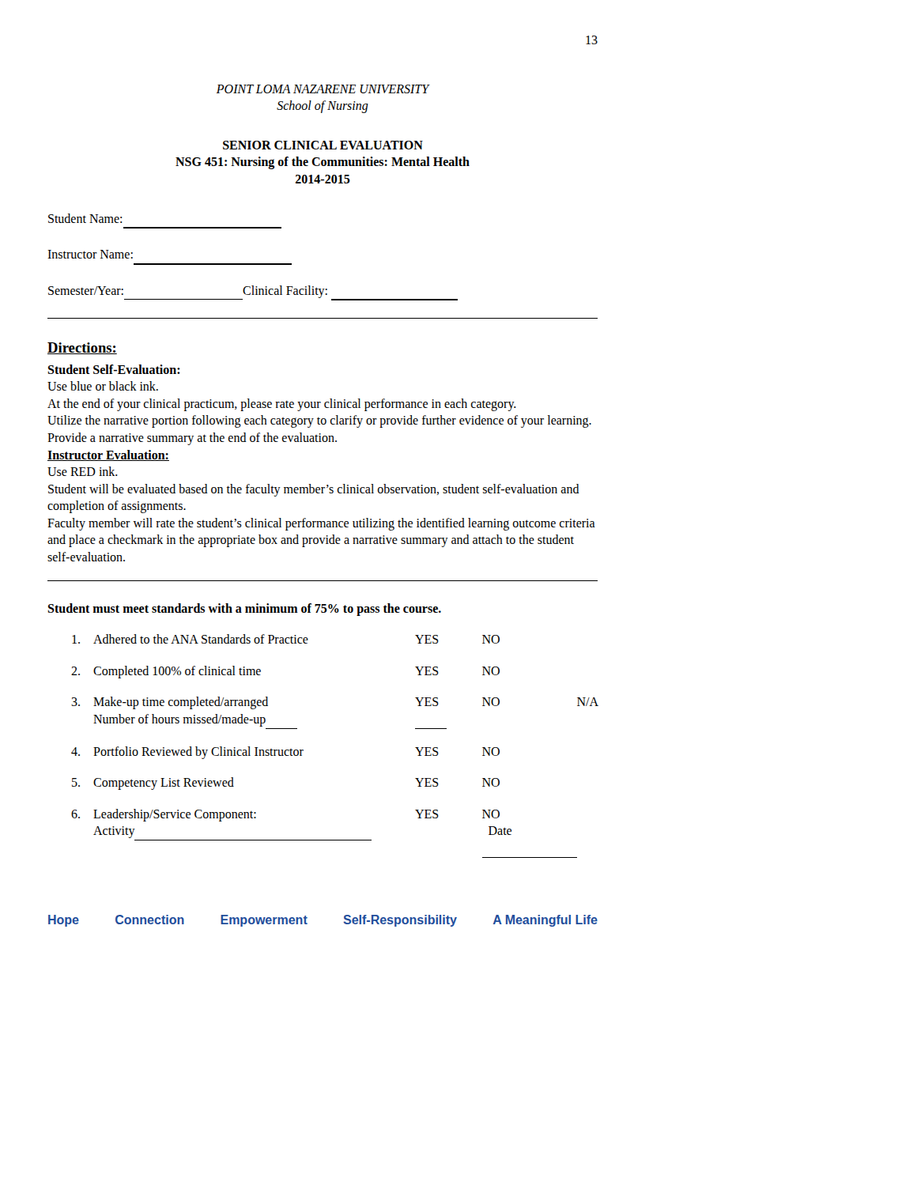13
POINT LOMA NAZARENE UNIVERSITY
School of Nursing
SENIOR CLINICAL EVALUATION
NSG 451: Nursing of the Communities: Mental Health
2014-2015
Student Name:
Instructor Name:
Semester/Year: Clinical Facility:
Directions:
Student Self-Evaluation:
Use blue or black ink.
At the end of your clinical practicum, please rate your clinical performance in each category.
Utilize the narrative portion following each category to clarify or provide further evidence of your learning.
Provide a narrative summary at the end of the evaluation.
Instructor Evaluation:
Use RED ink.
Student will be evaluated based on the faculty member’s clinical observation, student self-evaluation and completion of assignments.
Faculty member will rate the student’s clinical performance utilizing the identified learning outcome criteria and place a checkmark in the appropriate box and provide a narrative summary and attach to the student self-evaluation.
Student must meet standards with a minimum of 75% to pass the course.
| 1. | Adhered to the ANA Standards of Practice | YES | NO | |
| 2. | Completed 100% of clinical time | YES | NO | |
| 3. | Make-up time completed/arranged Number of hours missed/made-up | YES | NO | N/A |
| 4. | Portfolio Reviewed by Clinical Instructor | YES | NO | |
| 5. | Competency List Reviewed | YES | NO | |
| 6. | Leadership/Service Component: Activity | YES | NO Date | |
Hope Connection Empowerment Self-Responsibility A Meaningful Life